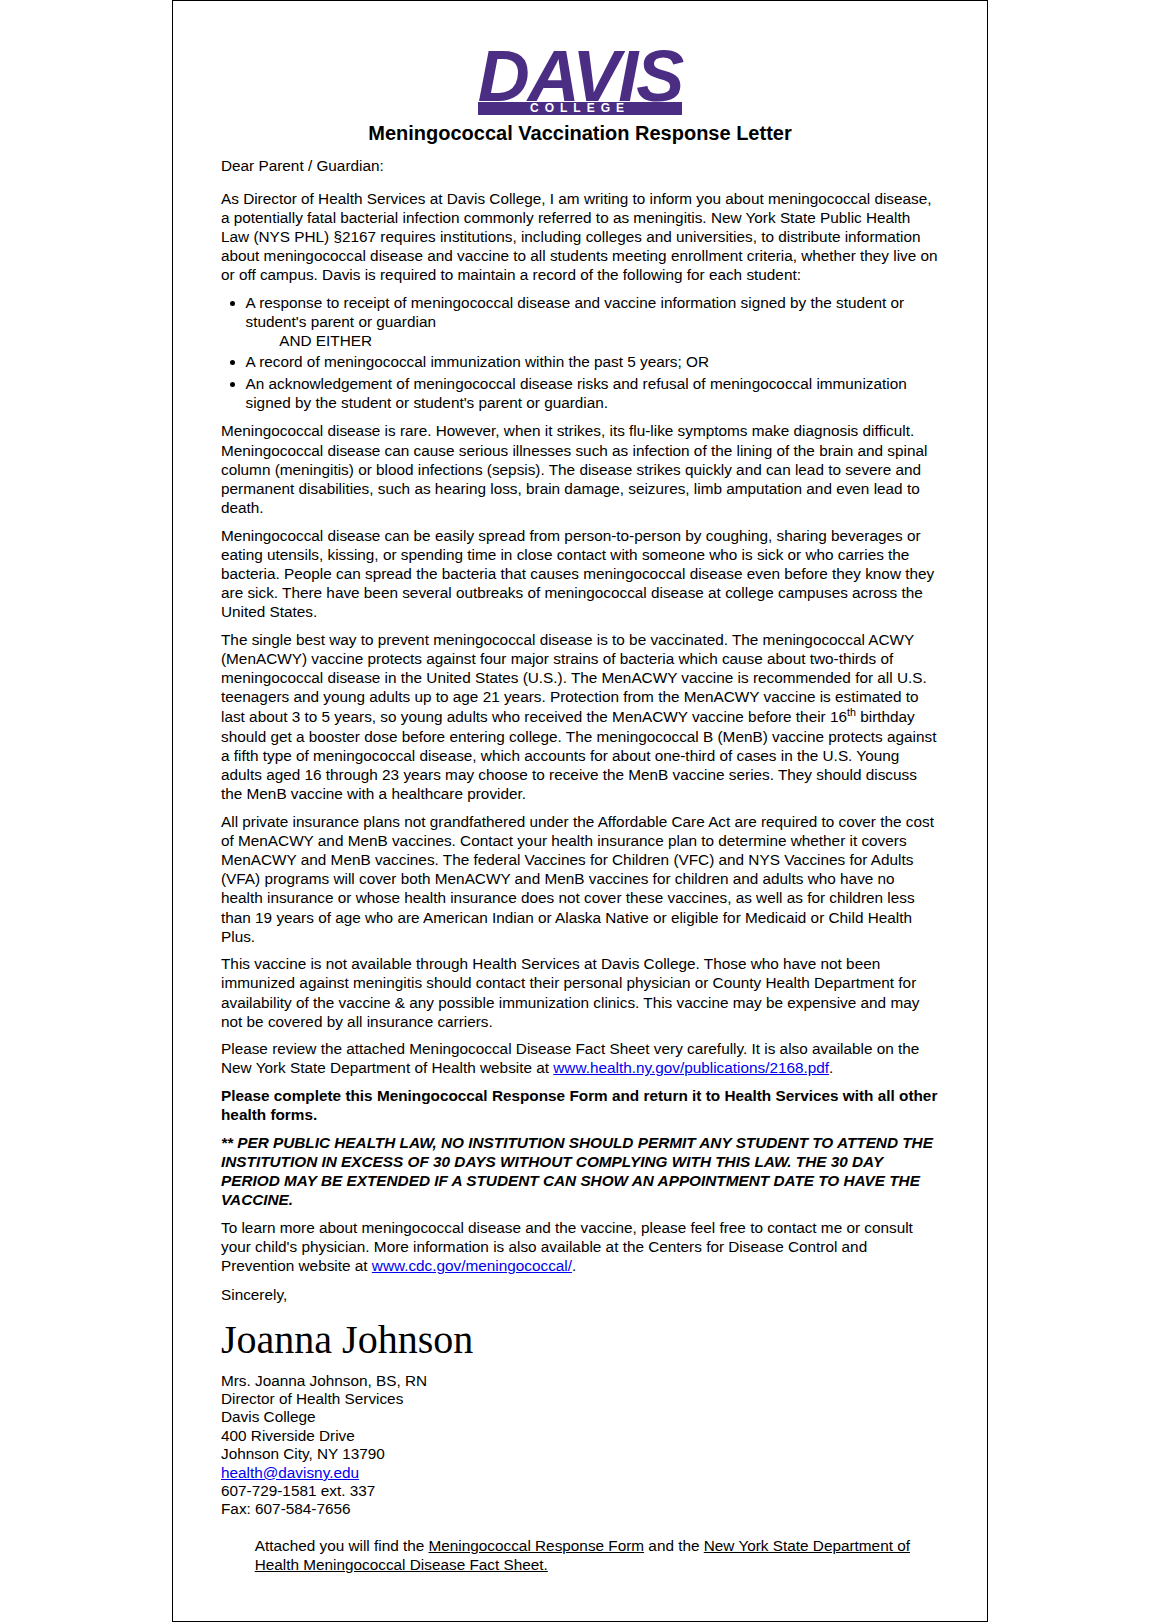DAVISCOLLEGE
Meningococcal Vaccination Response Letter
Dear Parent / Guardian:
As Director of Health Services at Davis College, I am writing to inform you about meningococcal disease, a potentially fatal bacterial infection commonly referred to as meningitis. New York State Public Health Law (NYS PHL) §2167 requires institutions, including colleges and universities, to distribute information about meningococcal disease and vaccine to all students meeting enrollment criteria, whether they live on or off campus. Davis is required to maintain a record of the following for each student:
A response to receipt of meningococcal disease and vaccine information signed by the student or student's parent or guardian AND EITHER
A record of meningococcal immunization within the past 5 years; OR
An acknowledgement of meningococcal disease risks and refusal of meningococcal immunization signed by the student or student's parent or guardian.
Meningococcal disease is rare. However, when it strikes, its flu-like symptoms make diagnosis difficult. Meningococcal disease can cause serious illnesses such as infection of the lining of the brain and spinal column (meningitis) or blood infections (sepsis). The disease strikes quickly and can lead to severe and permanent disabilities, such as hearing loss, brain damage, seizures, limb amputation and even lead to death.
Meningococcal disease can be easily spread from person-to-person by coughing, sharing beverages or eating utensils, kissing, or spending time in close contact with someone who is sick or who carries the bacteria. People can spread the bacteria that causes meningococcal disease even before they know they are sick. There have been several outbreaks of meningococcal disease at college campuses across the United States.
The single best way to prevent meningococcal disease is to be vaccinated. The meningococcal ACWY (MenACWY) vaccine protects against four major strains of bacteria which cause about two-thirds of meningococcal disease in the United States (U.S.). The MenACWY vaccine is recommended for all U.S. teenagers and young adults up to age 21 years. Protection from the MenACWY vaccine is estimated to last about 3 to 5 years, so young adults who received the MenACWY vaccine before their 16th birthday should get a booster dose before entering college. The meningococcal B (MenB) vaccine protects against a fifth type of meningococcal disease, which accounts for about one-third of cases in the U.S. Young adults aged 16 through 23 years may choose to receive the MenB vaccine series. They should discuss the MenB vaccine with a healthcare provider.
All private insurance plans not grandfathered under the Affordable Care Act are required to cover the cost of MenACWY and MenB vaccines. Contact your health insurance plan to determine whether it covers MenACWY and MenB vaccines. The federal Vaccines for Children (VFC) and NYS Vaccines for Adults (VFA) programs will cover both MenACWY and MenB vaccines for children and adults who have no health insurance or whose health insurance does not cover these vaccines, as well as for children less than 19 years of age who are American Indian or Alaska Native or eligible for Medicaid or Child Health Plus.
This vaccine is not available through Health Services at Davis College. Those who have not been immunized against meningitis should contact their personal physician or County Health Department for availability of the vaccine & any possible immunization clinics. This vaccine may be expensive and may not be covered by all insurance carriers.
Please review the attached Meningococcal Disease Fact Sheet very carefully. It is also available on the New York State Department of Health website at www.health.ny.gov/publications/2168.pdf.
Please complete this Meningococcal Response Form and return it to Health Services with all other health forms.
** PER PUBLIC HEALTH LAW, NO INSTITUTION SHOULD PERMIT ANY STUDENT TO ATTEND THE INSTITUTION IN EXCESS OF 30 DAYS WITHOUT COMPLYING WITH THIS LAW. THE 30 DAY PERIOD MAY BE EXTENDED IF A STUDENT CAN SHOW AN APPOINTMENT DATE TO HAVE THE VACCINE.
To learn more about meningococcal disease and the vaccine, please feel free to contact me or consult your child's physician. More information is also available at the Centers for Disease Control and Prevention website at www.cdc.gov/meningococcal/.
Sincerely,
Joanna Johnson
Mrs. Joanna Johnson, BS, RN
Director of Health Services
Davis College
400 Riverside Drive
Johnson City, NY 13790
health@davisny.edu
607-729-1581 ext. 337
Fax: 607-584-7656
Attached you will find the Meningococcal Response Form and the New York State Department of Health Meningococcal Disease Fact Sheet.